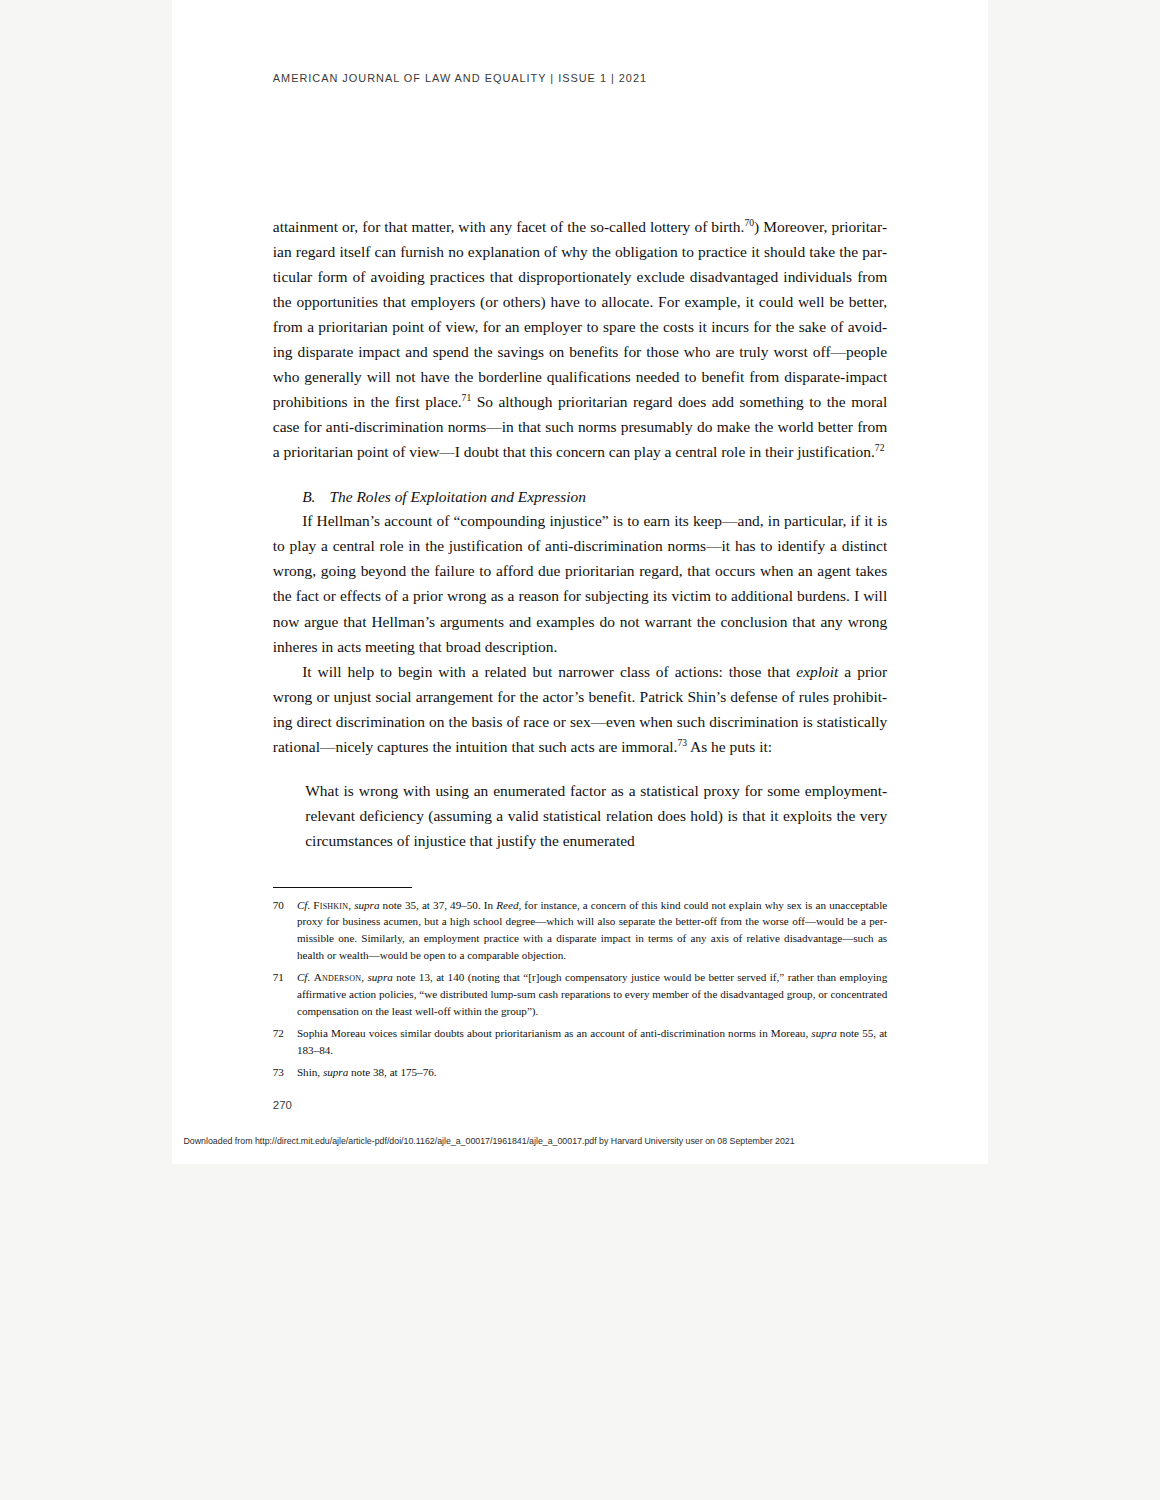AMERICAN JOURNAL OF LAW AND EQUALITY | ISSUE 1 | 2021
attainment or, for that matter, with any facet of the so-called lottery of birth.70) Moreover, prioritarian regard itself can furnish no explanation of why the obligation to practice it should take the particular form of avoiding practices that disproportionately exclude disadvantaged individuals from the opportunities that employers (or others) have to allocate. For example, it could well be better, from a prioritarian point of view, for an employer to spare the costs it incurs for the sake of avoiding disparate impact and spend the savings on benefits for those who are truly worst off—people who generally will not have the borderline qualifications needed to benefit from disparate-impact prohibitions in the first place.71 So although prioritarian regard does add something to the moral case for anti-discrimination norms—in that such norms presumably do make the world better from a prioritarian point of view—I doubt that this concern can play a central role in their justification.72
B. The Roles of Exploitation and Expression
If Hellman’s account of “compounding injustice” is to earn its keep—and, in particular, if it is to play a central role in the justification of anti-discrimination norms—it has to identify a distinct wrong, going beyond the failure to afford due prioritarian regard, that occurs when an agent takes the fact or effects of a prior wrong as a reason for subjecting its victim to additional burdens. I will now argue that Hellman’s arguments and examples do not warrant the conclusion that any wrong inheres in acts meeting that broad description.
It will help to begin with a related but narrower class of actions: those that exploit a prior wrong or unjust social arrangement for the actor’s benefit. Patrick Shin’s defense of rules prohibiting direct discrimination on the basis of race or sex—even when such discrimination is statistically rational—nicely captures the intuition that such acts are immoral.73 As he puts it:
What is wrong with using an enumerated factor as a statistical proxy for some employment-relevant deficiency (assuming a valid statistical relation does hold) is that it exploits the very circumstances of injustice that justify the enumerated
70
Cf. Fishkin, supra note 35, at 37, 49–50. In Reed, for instance, a concern of this kind could not explain why sex is an unacceptable proxy for business acumen, but a high school degree—which will also separate the better-off from the worse off—would be a permissible one. Similarly, an employment practice with a disparate impact in terms of any axis of relative disadvantage—such as health or wealth—would be open to a comparable objection.
71
Cf. Anderson, supra note 13, at 140 (noting that “[r]ough compensatory justice would be better served if,” rather than employing affirmative action policies, “we distributed lump-sum cash reparations to every member of the disadvantaged group, or concentrated compensation on the least well-off within the group”).
72
Sophia Moreau voices similar doubts about prioritarianism as an account of anti-discrimination norms in Moreau, supra note 55, at 183–84.
73
Shin, supra note 38, at 175–76.
270
Downloaded from http://direct.mit.edu/ajle/article-pdf/doi/10.1162/ajle_a_00017/1961841/ajle_a_00017.pdf by Harvard University user on 08 September 2021